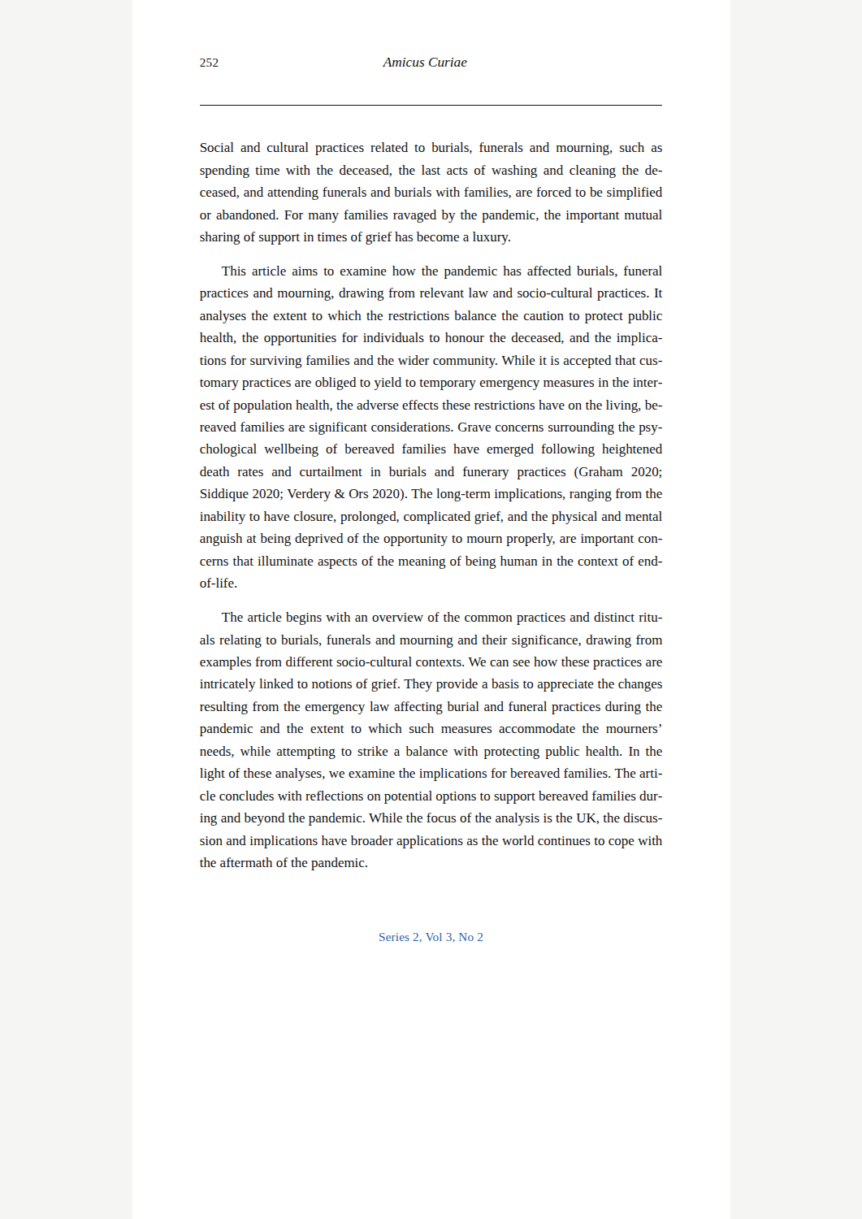252 Amicus Curiae
Social and cultural practices related to burials, funerals and mourning, such as spending time with the deceased, the last acts of washing and cleaning the deceased, and attending funerals and burials with families, are forced to be simplified or abandoned. For many families ravaged by the pandemic, the important mutual sharing of support in times of grief has become a luxury.
This article aims to examine how the pandemic has affected burials, funeral practices and mourning, drawing from relevant law and socio-cultural practices. It analyses the extent to which the restrictions balance the caution to protect public health, the opportunities for individuals to honour the deceased, and the implications for surviving families and the wider community. While it is accepted that customary practices are obliged to yield to temporary emergency measures in the interest of population health, the adverse effects these restrictions have on the living, bereaved families are significant considerations. Grave concerns surrounding the psychological wellbeing of bereaved families have emerged following heightened death rates and curtailment in burials and funerary practices (Graham 2020; Siddique 2020; Verdery & Ors 2020). The long-term implications, ranging from the inability to have closure, prolonged, complicated grief, and the physical and mental anguish at being deprived of the opportunity to mourn properly, are important concerns that illuminate aspects of the meaning of being human in the context of end-of-life.
The article begins with an overview of the common practices and distinct rituals relating to burials, funerals and mourning and their significance, drawing from examples from different socio-cultural contexts. We can see how these practices are intricately linked to notions of grief. They provide a basis to appreciate the changes resulting from the emergency law affecting burial and funeral practices during the pandemic and the extent to which such measures accommodate the mourners’ needs, while attempting to strike a balance with protecting public health. In the light of these analyses, we examine the implications for bereaved families. The article concludes with reflections on potential options to support bereaved families during and beyond the pandemic. While the focus of the analysis is the UK, the discussion and implications have broader applications as the world continues to cope with the aftermath of the pandemic.
Series 2, Vol 3, No 2